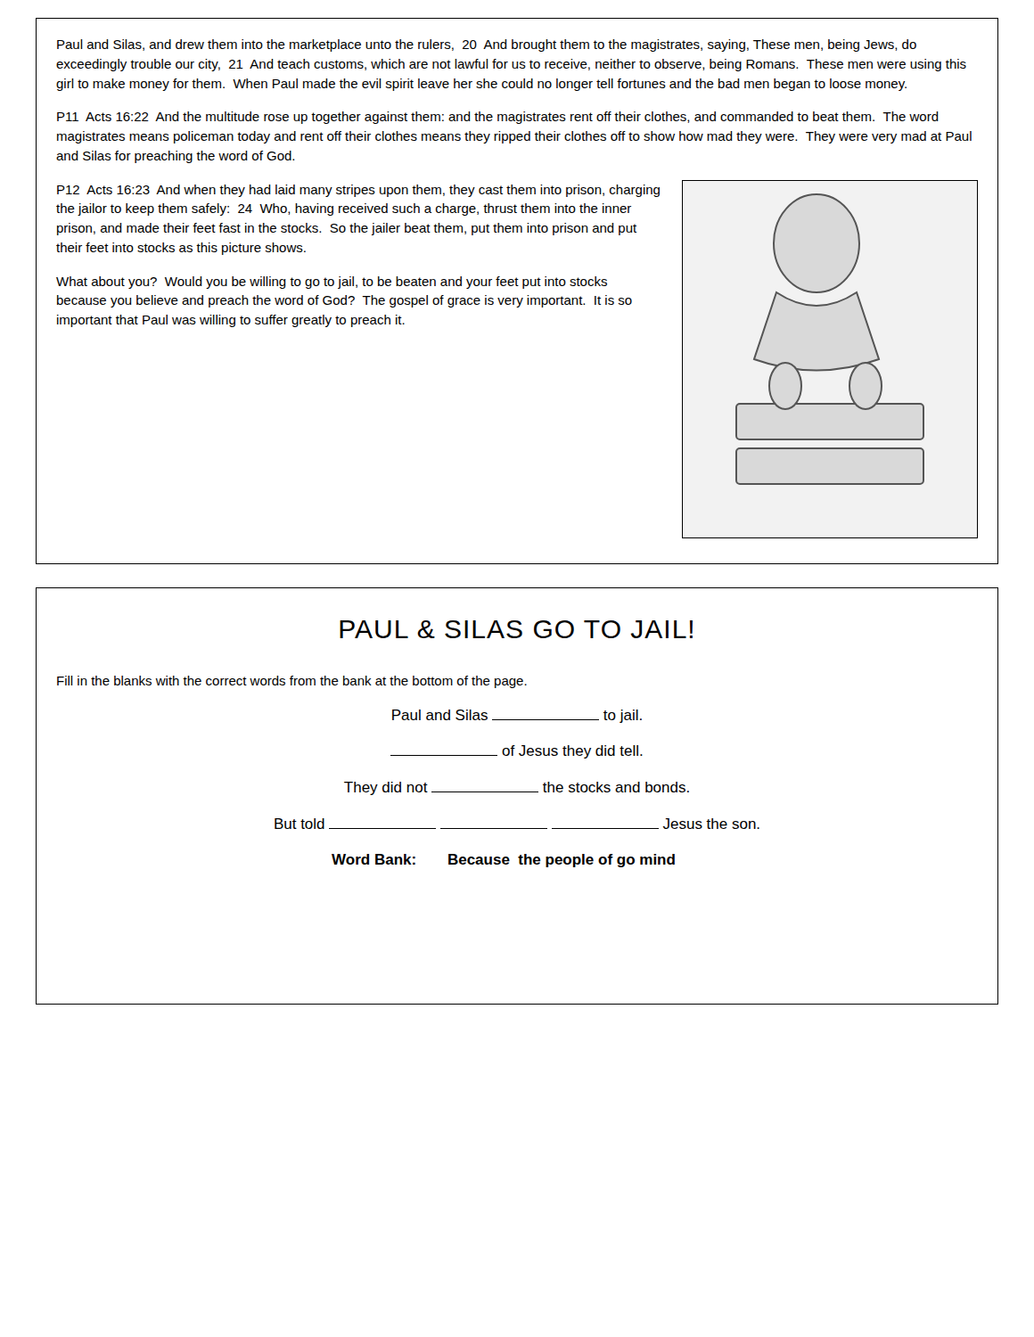Paul and Silas, and drew them into the marketplace unto the rulers, 20 And brought them to the magistrates, saying, These men, being Jews, do exceedingly trouble our city, 21 And teach customs, which are not lawful for us to receive, neither to observe, being Romans. These men were using this girl to make money for them. When Paul made the evil spirit leave her she could no longer tell fortunes and the bad men began to loose money.
P11 Acts 16:22 And the multitude rose up together against them: and the magistrates rent off their clothes, and commanded to beat them. The word magistrates means policeman today and rent off their clothes means they ripped their clothes off to show how mad they were. They were very mad at Paul and Silas for preaching the word of God.
P12 Acts 16:23 And when they had laid many stripes upon them, they cast them into prison, charging the jailor to keep them safely: 24 Who, having received such a charge, thrust them into the inner prison, and made their feet fast in the stocks. So the jailer beat them, put them into prison and put their feet into stocks as this picture shows.
What about you? Would you be willing to go to jail, to be beaten and your feet put into stocks because you believe and preach the word of God? The gospel of grace is very important. It is so important that Paul was willing to suffer greatly to preach it.
PAUL & SILAS GO TO JAIL!
Fill in the blanks with the correct words from the bank at the bottom of the page.
Paul and Silas to jail.
of Jesus they did tell.
They did not the stocks and bonds.
But told Jesus the son.
Word Bank: Because the people of go mind